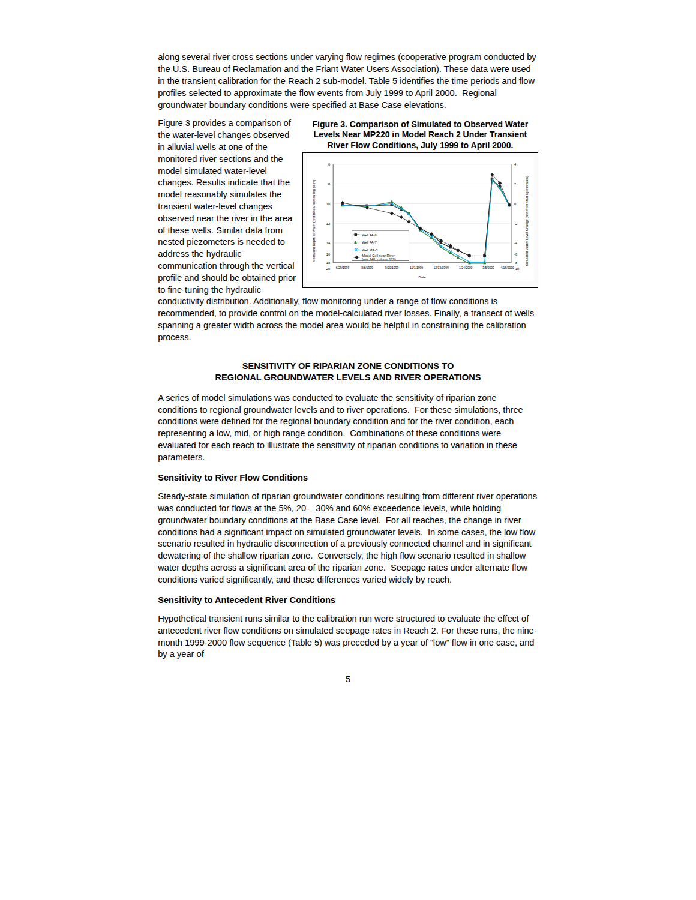along several river cross sections under varying flow regimes (cooperative program conducted by the U.S. Bureau of Reclamation and the Friant Water Users Association). These data were used in the transient calibration for the Reach 2 sub-model. Table 5 identifies the time periods and flow profiles selected to approximate the flow events from July 1999 to April 2000. Regional groundwater boundary conditions were specified at Base Case elevations.
Figure 3. Comparison of Simulated to Observed Water Levels Near MP220 in Model Reach 2 Under Transient River Flow Conditions, July 1999 to April 2000.
6 8 10 12 14 16 18 20 4 2 0 -2 -4 -6 -8 -10 Measured Depth to Water (feet below measuring point) Simulated Water Level Change (feet from starting elevation) Date 6/29/1999 8/8/1999 9/20/1999 11/1/1999 12/13/1999 1/24/2000 3/5/2000 4/16/2000 Well FA-6 Well FA-7 Well MA-3 Model Cell near River (row 140, column 129)
Figure 3 provides a comparison of the water-level changes observed in alluvial wells at one of the monitored river sections and the model simulated water-level changes. Results indicate that the model reasonably simulates the transient water-level changes observed near the river in the area of these wells. Similar data from nested piezometers is needed to address the hydraulic communication through the vertical profile and should be obtained prior to fine-tuning the hydraulic conductivity distribution. Additionally, flow monitoring under a range of flow conditions is recommended, to provide control on the model-calculated river losses. Finally, a transect of wells spanning a greater width across the model area would be helpful in constraining the calibration process.
Sensitivity of Riparian Zone Conditions to
Regional Groundwater Levels and River Operations
A series of model simulations was conducted to evaluate the sensitivity of riparian zone conditions to regional groundwater levels and to river operations. For these simulations, three conditions were defined for the regional boundary condition and for the river condition, each representing a low, mid, or high range condition. Combinations of these conditions were evaluated for each reach to illustrate the sensitivity of riparian conditions to variation in these parameters.
Sensitivity to River Flow Conditions
Steady-state simulation of riparian groundwater conditions resulting from different river operations was conducted for flows at the 5%, 20 – 30% and 60% exceedence levels, while holding groundwater boundary conditions at the Base Case level. For all reaches, the change in river conditions had a significant impact on simulated groundwater levels. In some cases, the low flow scenario resulted in hydraulic disconnection of a previously connected channel and in significant dewatering of the shallow riparian zone. Conversely, the high flow scenario resulted in shallow water depths across a significant area of the riparian zone. Seepage rates under alternate flow conditions varied significantly, and these differences varied widely by reach.
Sensitivity to Antecedent River Conditions
Hypothetical transient runs similar to the calibration run were structured to evaluate the effect of antecedent river flow conditions on simulated seepage rates in Reach 2. For these runs, the nine-month 1999-2000 flow sequence (Table 5) was preceded by a year of “low” flow in one case, and by a year of
5